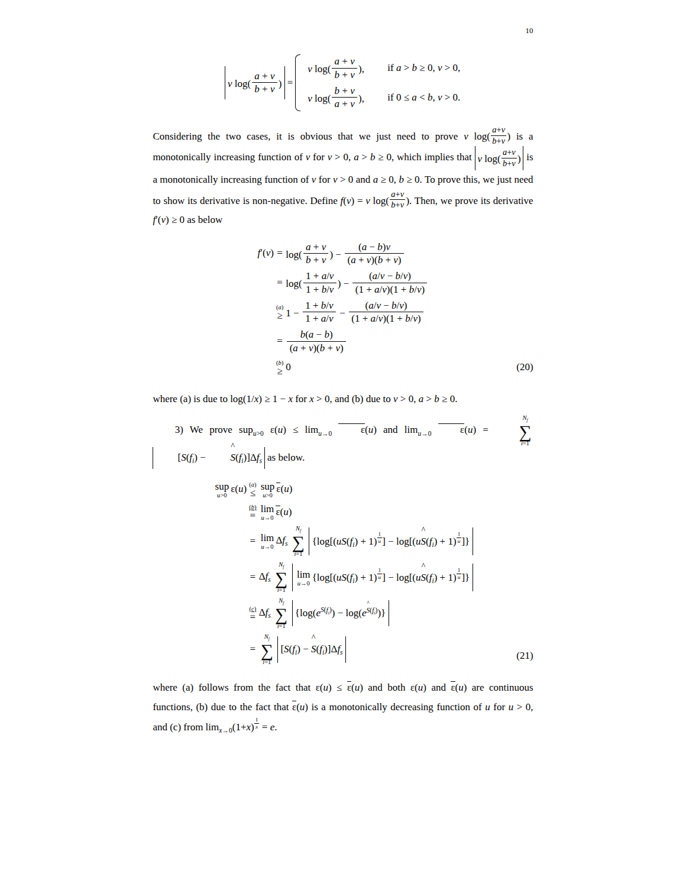10
| v log( a + v b + v ) | = | / v log( a + v b + v ), / if a > b ≥ 0, v > 0, / / v log( b + v a + v ), / if 0 ≤ a < b , v > 0. / |
Considering the two cases, it is obvious that we just need to prove v log(a+v b+v) is a monotonically increasing function of v for v > 0, a > b ≥ 0, which implies that v log(a+v b+v) is a monotonically increasing function of v for v > 0 and a ≥ 0, b ≥ 0. To prove this, we just need to show its derivative is non-negative. Define f(v) = v log(a+v b+v). Then, we prove its derivative f′(v) ≥ 0 as below
| f ′( v ) | = | log( a + v b + v ) − ( a − b ) v ( a + v )( b + v ) |
| | = | log( 1 + a / v 1 + b / v ) − ( a / v − b / v ) (1 + a / v )(1 + b / v ) |
| | ( a ) ≥ | 1 − 1 + b / v 1 + a / v − ( a / v − b / v ) (1 + a / v )(1 + b / v ) |
| | = | b ( a − b ) ( a + v )( b + v ) |
| | ( b ) ≥ | 0 |
(20)
where (a) is due to log(1/x) ≥ 1 − x for x > 0, and (b) due to v > 0, a > b ≥ 0.
3) We prove supu>0 ε(u) ≤ limu→0 ε(u) and limu→0 ε(u) = Nf∑i=1 [S(fi) − ^S(fi)]Δfs as below.
| sup u >0 ε( u ) | ( a ) ≤ | sup u >0 ε ( u ) |
| | ( b ) = | lim u →0 ε ( u ) |
| | = | lim u →0 Δ f s N f ∑ i =1 {log[( uS ( f i ) + 1) 1 u ] − log[( u ^ S ( f i ) + 1) 1 u ]} |
| | = | Δ f s N f ∑ i =1 lim u →0 {log[( uS ( f i ) + 1) 1 u ] − log[( u ^ S ( f i ) + 1) 1 u ]} |
| | ( c ) = | Δ f s N f ∑ i =1 {log( e S ( f i ) ) − log( e ^ S ( f i ) )} |
| | = | N f ∑ i =1 [ S ( f i ) − ^ S ( f i )]Δ f s |
(21)
where (a) follows from the fact that ε(u) ≤ ε(u) and both ε(u) and ε(u) are continuous functions, (b) due to the fact that ε(u) is a monotonically decreasing function of u for u > 0, and (c) from limx→0(1+x)1 x = e.